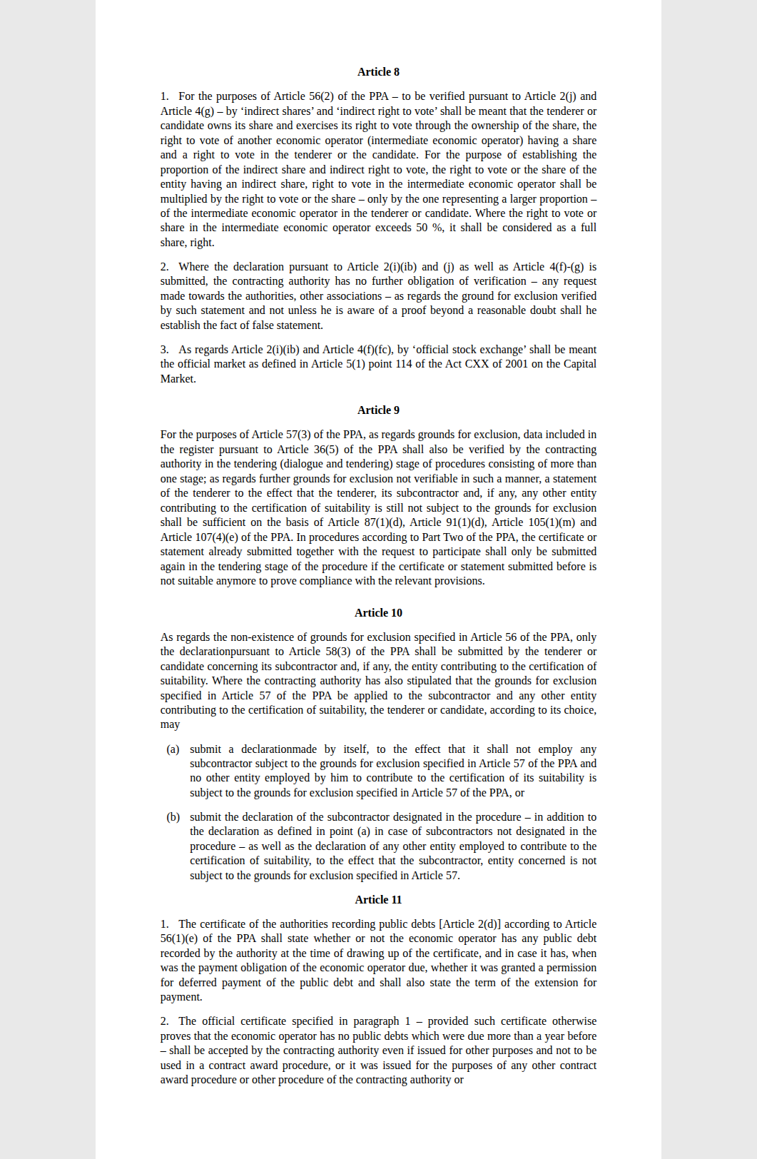Article 8
1. For the purposes of Article 56(2) of the PPA – to be verified pursuant to Article 2(j) and Article 4(g) – by ‘indirect shares’ and ‘indirect right to vote’ shall be meant that the tenderer or candidate owns its share and exercises its right to vote through the ownership of the share, the right to vote of another economic operator (intermediate economic operator) having a share and a right to vote in the tenderer or the candidate. For the purpose of establishing the proportion of the indirect share and indirect right to vote, the right to vote or the share of the entity having an indirect share, right to vote in the intermediate economic operator shall be multiplied by the right to vote or the share – only by the one representing a larger proportion – of the intermediate economic operator in the tenderer or candidate. Where the right to vote or share in the intermediate economic operator exceeds 50 %, it shall be considered as a full share, right.
2. Where the declaration pursuant to Article 2(i)(ib) and (j) as well as Article 4(f)-(g) is submitted, the contracting authority has no further obligation of verification – any request made towards the authorities, other associations – as regards the ground for exclusion verified by such statement and not unless he is aware of a proof beyond a reasonable doubt shall he establish the fact of false statement.
3. As regards Article 2(i)(ib) and Article 4(f)(fc), by ‘official stock exchange’ shall be meant the official market as defined in Article 5(1) point 114 of the Act CXX of 2001 on the Capital Market.
Article 9
For the purposes of Article 57(3) of the PPA, as regards grounds for exclusion, data included in the register pursuant to Article 36(5) of the PPA shall also be verified by the contracting authority in the tendering (dialogue and tendering) stage of procedures consisting of more than one stage; as regards further grounds for exclusion not verifiable in such a manner, a statement of the tenderer to the effect that the tenderer, its subcontractor and, if any, any other entity contributing to the certification of suitability is still not subject to the grounds for exclusion shall be sufficient on the basis of Article 87(1)(d), Article 91(1)(d), Article 105(1)(m) and Article 107(4)(e) of the PPA. In procedures according to Part Two of the PPA, the certificate or statement already submitted together with the request to participate shall only be submitted again in the tendering stage of the procedure if the certificate or statement submitted before is not suitable anymore to prove compliance with the relevant provisions.
Article 10
As regards the non-existence of grounds for exclusion specified in Article 56 of the PPA, only the declarationpursuant to Article 58(3) of the PPA shall be submitted by the tenderer or candidate concerning its subcontractor and, if any, the entity contributing to the certification of suitability. Where the contracting authority has also stipulated that the grounds for exclusion specified in Article 57 of the PPA be applied to the subcontractor and any other entity contributing to the certification of suitability, the tenderer or candidate, according to its choice, may
(a) submit a declarationmade by itself, to the effect that it shall not employ any subcontractor subject to the grounds for exclusion specified in Article 57 of the PPA and no other entity employed by him to contribute to the certification of its suitability is subject to the grounds for exclusion specified in Article 57 of the PPA, or
(b) submit the declaration of the subcontractor designated in the procedure – in addition to the declaration as defined in point (a) in case of subcontractors not designated in the procedure – as well as the declaration of any other entity employed to contribute to the certification of suitability, to the effect that the subcontractor, entity concerned is not subject to the grounds for exclusion specified in Article 57.
Article 11
1. The certificate of the authorities recording public debts [Article 2(d)] according to Article 56(1)(e) of the PPA shall state whether or not the economic operator has any public debt recorded by the authority at the time of drawing up of the certificate, and in case it has, when was the payment obligation of the economic operator due, whether it was granted a permission for deferred payment of the public debt and shall also state the term of the extension for payment.
2. The official certificate specified in paragraph 1 – provided such certificate otherwise proves that the economic operator has no public debts which were due more than a year before – shall be accepted by the contracting authority even if issued for other purposes and not to be used in a contract award procedure, or it was issued for the purposes of any other contract award procedure or other procedure of the contracting authority or